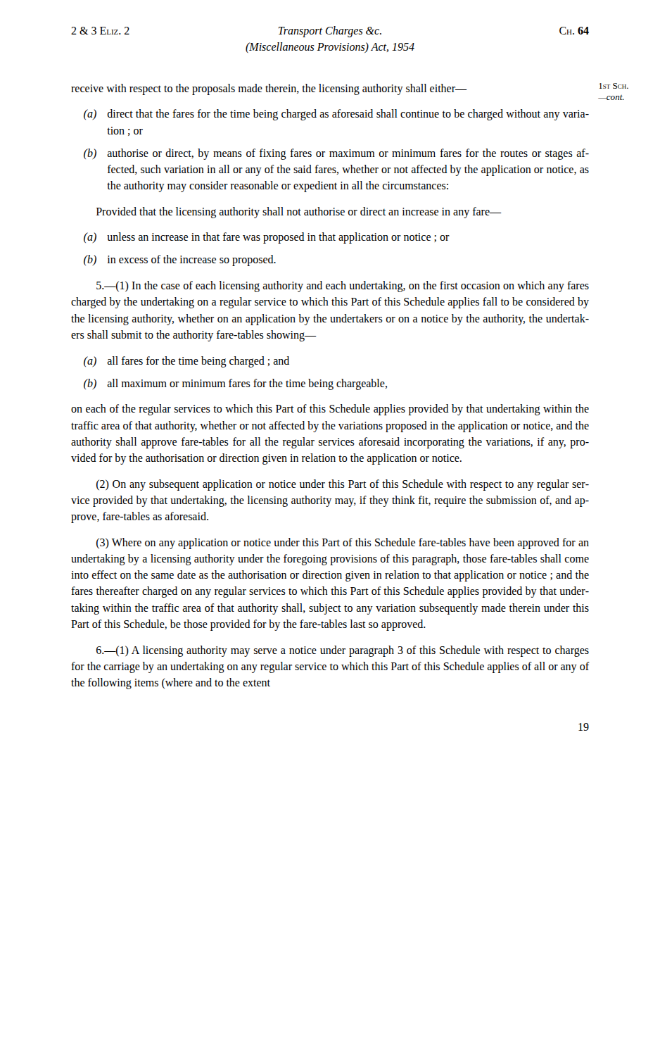2 & 3 Eliz. 2
Transport Charges &c.
(Miscellaneous Provisions) Act, 1954
Ch. 64
1st Sch.
—cont.
receive with respect to the proposals made therein, the licensing authority shall either—
direct that the fares for the time being charged as aforesaid shall continue to be charged without any variation ; or
authorise or direct, by means of fixing fares or maximum or minimum fares for the routes or stages affected, such variation in all or any of the said fares, whether or not affected by the application or notice, as the authority may consider reasonable or expedient in all the circumstances:
Provided that the licensing authority shall not authorise or direct an increase in any fare—
unless an increase in that fare was proposed in that application or notice ; or
in excess of the increase so proposed.
5.—(1) In the case of each licensing authority and each undertaking, on the first occasion on which any fares charged by the undertaking on a regular service to which this Part of this Schedule applies fall to be considered by the licensing authority, whether on an application by the undertakers or on a notice by the authority, the undertakers shall submit to the authority fare-tables showing—
all fares for the time being charged ; and
all maximum or minimum fares for the time being chargeable,
on each of the regular services to which this Part of this Schedule applies provided by that undertaking within the traffic area of that authority, whether or not affected by the variations proposed in the application or notice, and the authority shall approve fare-tables for all the regular services aforesaid incorporating the variations, if any, provided for by the authorisation or direction given in relation to the application or notice.
(2) On any subsequent application or notice under this Part of this Schedule with respect to any regular service provided by that undertaking, the licensing authority may, if they think fit, require the submission of, and approve, fare-tables as aforesaid.
(3) Where on any application or notice under this Part of this Schedule fare-tables have been approved for an undertaking by a licensing authority under the foregoing provisions of this paragraph, those fare-tables shall come into effect on the same date as the authorisation or direction given in relation to that application or notice ; and the fares thereafter charged on any regular services to which this Part of this Schedule applies provided by that undertaking within the traffic area of that authority shall, subject to any variation subsequently made therein under this Part of this Schedule, be those provided for by the fare-tables last so approved.
6.—(1) A licensing authority may serve a notice under paragraph 3 of this Schedule with respect to charges for the carriage by an undertaking on any regular service to which this Part of this Schedule applies of all or any of the following items (where and to the extent
19